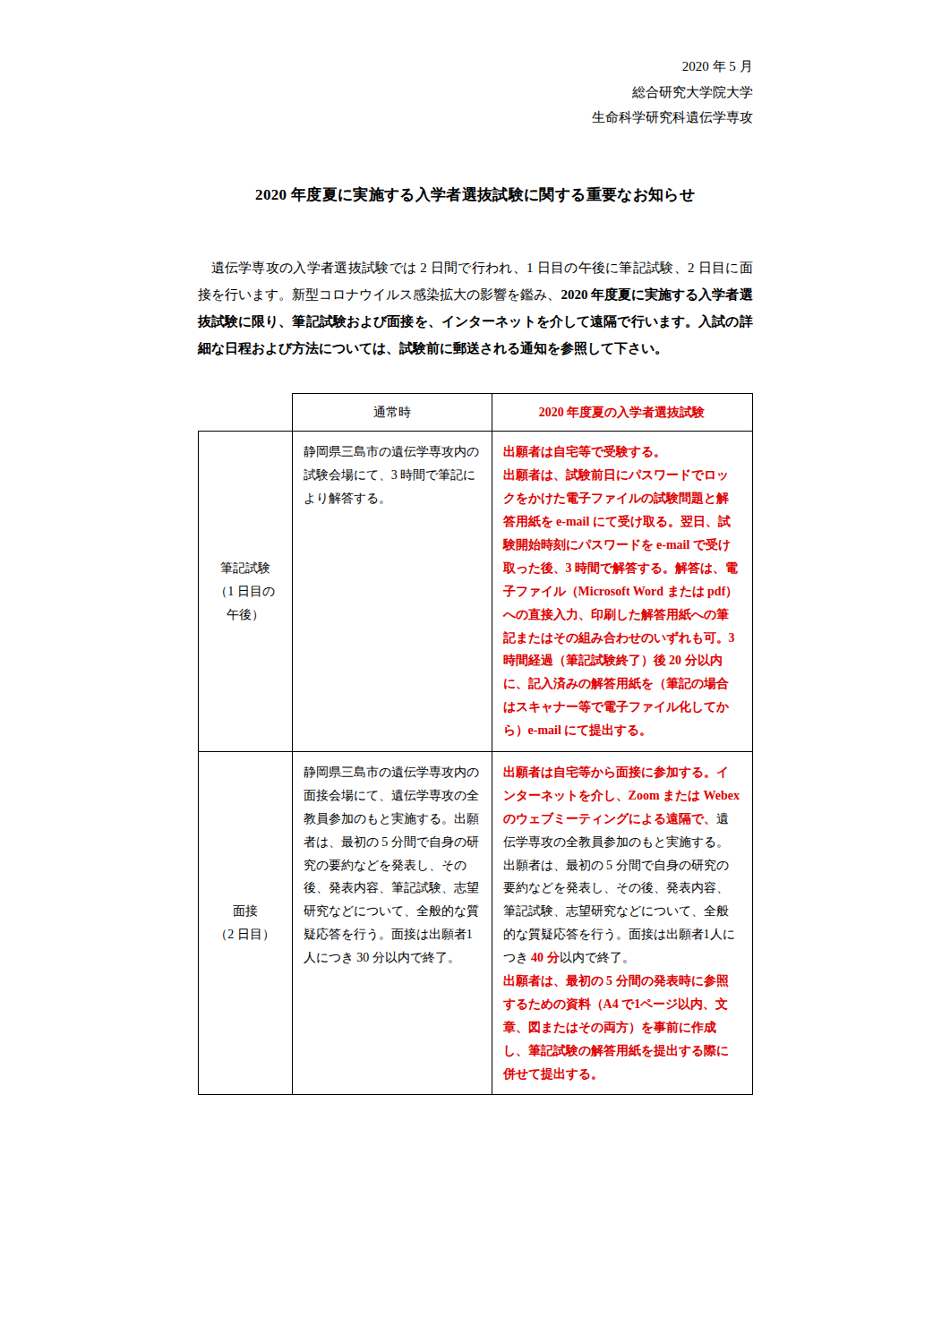2020 年 5 月
総合研究大学院大学
生命科学研究科遺伝学専攻
2020 年度夏に実施する入学者選抜試験に関する重要なお知らせ
遺伝学専攻の入学者選抜試験では 2 日間で行われ、1 日目の午後に筆記試験、2 日目に面接を行います。新型コロナウイルス感染拡大の影響を鑑み、2020 年度夏に実施する入学者選抜試験に限り、筆記試験および面接を、インターネットを介して遠隔で行います。入試の詳細な日程および方法については、試験前に郵送される通知を参照して下さい。
| | 通常時 | 2020 年度夏の入学者選抜試験 |
| --- | --- | --- |
| 筆記試験 （1 日目の午後） | 静岡県三島市の遺伝学専攻内の試験会場にて、3 時間で筆記により解答する。 | 出願者は自宅等で受験する。 出願者は、試験前日にパスワードでロックをかけた電子ファイルの試験問題と解答用紙を e-mail にて受け取る。翌日、試験開始時刻にパスワードを e-mail で受け取った後、3 時間で解答する。解答は、電子ファイル（Microsoft Word または pdf）への直接入力、印刷した解答用紙への筆記またはその組み合わせのいずれも可。3 時間経過（筆記試験終了）後 20 分以内に、記入済みの解答用紙を（筆記の場合はスキャナー等で電子ファイル化してから）e-mail にて提出する。 |
| 面接 （2 日目） | 静岡県三島市の遺伝学専攻内の面接会場にて、遺伝学専攻の全教員参加のもと実施する。出願者は、最初の 5 分間で自身の研究の要約などを発表し、その後、発表内容、筆記試験、志望研究などについて、全般的な質疑応答を行う。面接は出願者1人につき 30 分以内で終了。 | 出願者は自宅等から面接に参加する。インターネットを介し、Zoom または Webex のウェブミーティングによる遠隔で、 遺伝学専攻の全教員参加のもと実施する。出願者は、最初の 5 分間で自身の研究の要約などを発表し、その後、発表内容、筆記試験、志望研究などについて、全般的な質疑応答を行う。面接は出願者1人につき 40 分 以内で終了。 出願者は、最初の 5 分間の発表時に参照するための資料（A4 で1ページ以内、文章、図またはその両方）を事前に作成し、筆記試験の解答用紙を提出する際に併せて提出する。 |